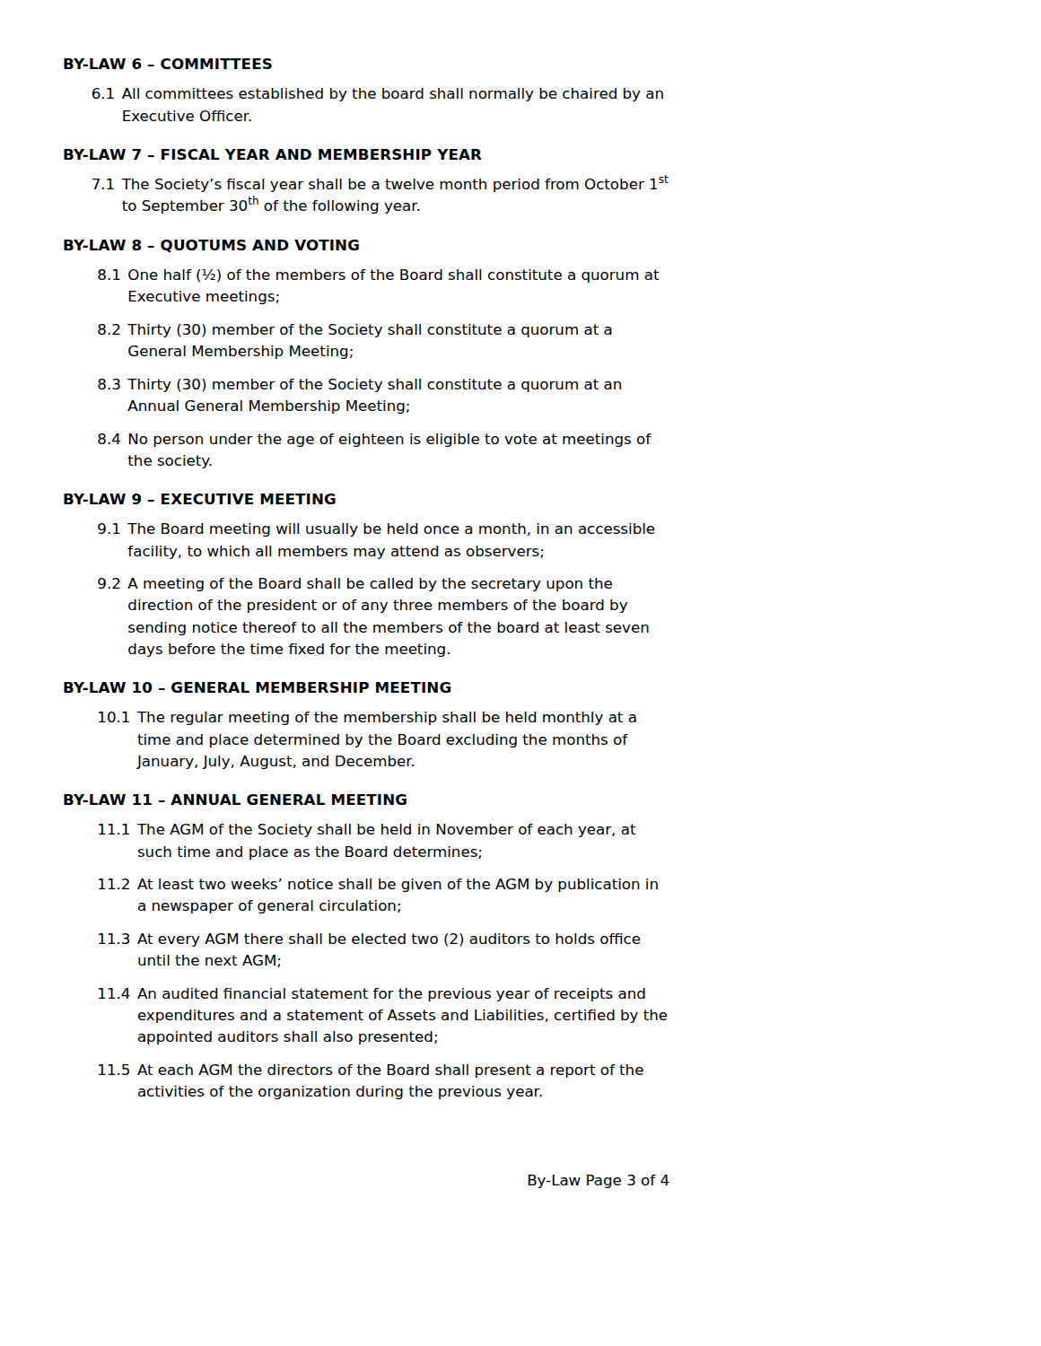BY-LAW 6 – COMMITTEES
6.1 All committees established by the board shall normally be chaired by an Executive Officer.
BY-LAW 7 – FISCAL YEAR AND MEMBERSHIP YEAR
7.1 The Society’s fiscal year shall be a twelve month period from October 1st to September 30th of the following year.
BY-LAW 8 – QUOTUMS AND VOTING
8.1 One half (½) of the members of the Board shall constitute a quorum at Executive meetings;
8.2 Thirty (30) member of the Society shall constitute a quorum at a General Membership Meeting;
8.3 Thirty (30) member of the Society shall constitute a quorum at an Annual General Membership Meeting;
8.4 No person under the age of eighteen is eligible to vote at meetings of the society.
BY-LAW 9 – EXECUTIVE MEETING
9.1 The Board meeting will usually be held once a month, in an accessible facility, to which all members may attend as observers;
9.2 A meeting of the Board shall be called by the secretary upon the direction of the president or of any three members of the board by sending notice thereof to all the members of the board at least seven days before the time fixed for the meeting.
BY-LAW 10 – GENERAL MEMBERSHIP MEETING
10.1 The regular meeting of the membership shall be held monthly at a time and place determined by the Board excluding the months of January, July, August, and December.
BY-LAW 11 – ANNUAL GENERAL MEETING
11.1 The AGM of the Society shall be held in November of each year, at such time and place as the Board determines;
11.2 At least two weeks’ notice shall be given of the AGM by publication in a newspaper of general circulation;
11.3 At every AGM there shall be elected two (2) auditors to holds office until the next AGM;
11.4 An audited financial statement for the previous year of receipts and expenditures and a statement of Assets and Liabilities, certified by the appointed auditors shall also presented;
11.5 At each AGM the directors of the Board shall present a report of the activities of the organization during the previous year.
By-Law Page 3 of 4